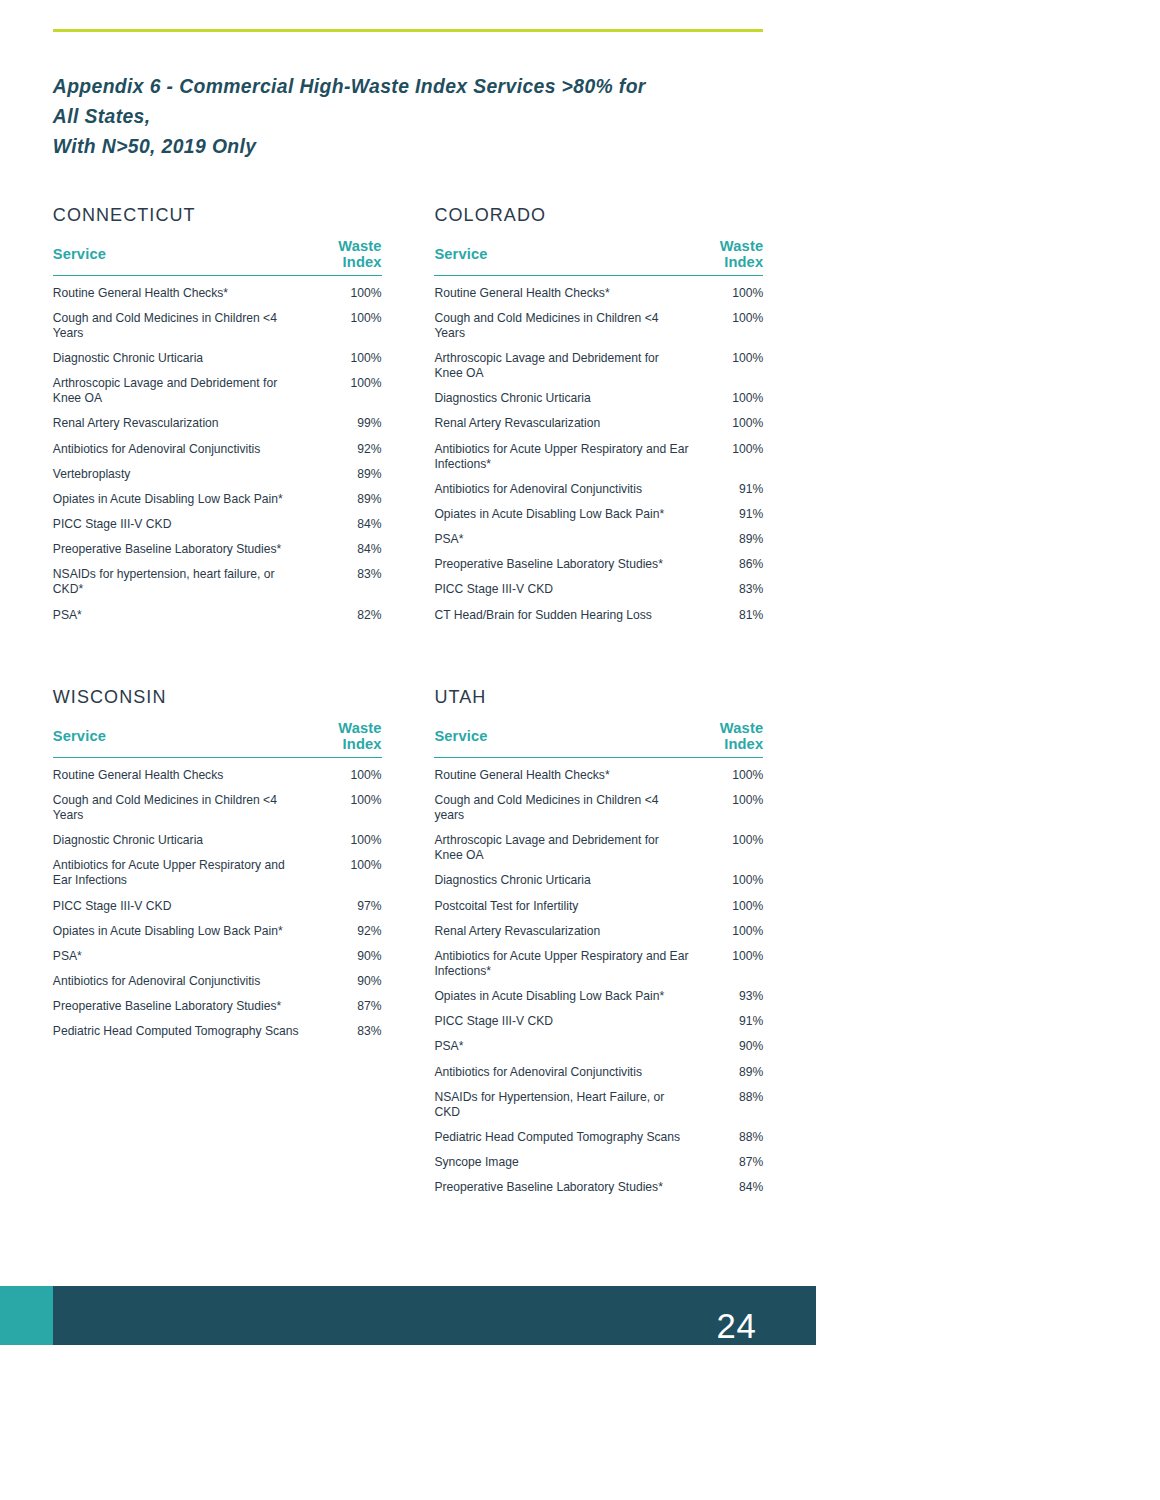Appendix 6 - Commercial High-Waste Index Services >80% for All States,
With N>50, 2019 Only
CONNECTICUT
| Service | Waste Index |
| --- | --- |
| Routine General Health Checks* | 100% |
| Cough and Cold Medicines in Children <4 Years | 100% |
| Diagnostic Chronic Urticaria | 100% |
| Arthroscopic Lavage and Debridement for Knee OA | 100% |
| Renal Artery Revascularization | 99% |
| Antibiotics for Adenoviral Conjunctivitis | 92% |
| Vertebroplasty | 89% |
| Opiates in Acute Disabling Low Back Pain* | 89% |
| PICC Stage III-V CKD | 84% |
| Preoperative Baseline Laboratory Studies* | 84% |
| NSAIDs for hypertension, heart failure, or CKD* | 83% |
| PSA* | 82% |
COLORADO
| Service | Waste Index |
| --- | --- |
| Routine General Health Checks* | 100% |
| Cough and Cold Medicines in Children <4 Years | 100% |
| Arthroscopic Lavage and Debridement for Knee OA | 100% |
| Diagnostics Chronic Urticaria | 100% |
| Renal Artery Revascularization | 100% |
| Antibiotics for Acute Upper Respiratory and Ear Infections* | 100% |
| Antibiotics for Adenoviral Conjunctivitis | 91% |
| Opiates in Acute Disabling Low Back Pain* | 91% |
| PSA* | 89% |
| Preoperative Baseline Laboratory Studies* | 86% |
| PICC Stage III-V CKD | 83% |
| CT Head/Brain for Sudden Hearing Loss | 81% |
WISCONSIN
| Service | Waste Index |
| --- | --- |
| Routine General Health Checks | 100% |
| Cough and Cold Medicines in Children <4 Years | 100% |
| Diagnostic Chronic Urticaria | 100% |
| Antibiotics for Acute Upper Respiratory and Ear Infections | 100% |
| PICC Stage III-V CKD | 97% |
| Opiates in Acute Disabling Low Back Pain* | 92% |
| PSA* | 90% |
| Antibiotics for Adenoviral Conjunctivitis | 90% |
| Preoperative Baseline Laboratory Studies* | 87% |
| Pediatric Head Computed Tomography Scans | 83% |
UTAH
| Service | Waste Index |
| --- | --- |
| Routine General Health Checks* | 100% |
| Cough and Cold Medicines in Children <4 years | 100% |
| Arthroscopic Lavage and Debridement for Knee OA | 100% |
| Diagnostics Chronic Urticaria | 100% |
| Postcoital Test for Infertility | 100% |
| Renal Artery Revascularization | 100% |
| Antibiotics for Acute Upper Respiratory and Ear Infections* | 100% |
| Opiates in Acute Disabling Low Back Pain* | 93% |
| PICC Stage III-V CKD | 91% |
| PSA* | 90% |
| Antibiotics for Adenoviral Conjunctivitis | 89% |
| NSAIDs for Hypertension, Heart Failure, or CKD | 88% |
| Pediatric Head Computed Tomography Scans | 88% |
| Syncope Image | 87% |
| Preoperative Baseline Laboratory Studies* | 84% |
Notes: *indicates services that also appear on the states' top 10 list of low-value service by volume. Waste index is measured by dividing the total number of "wasteful" and "likely wasteful" services by the total number of those services provided. These data include commercial data only.
24